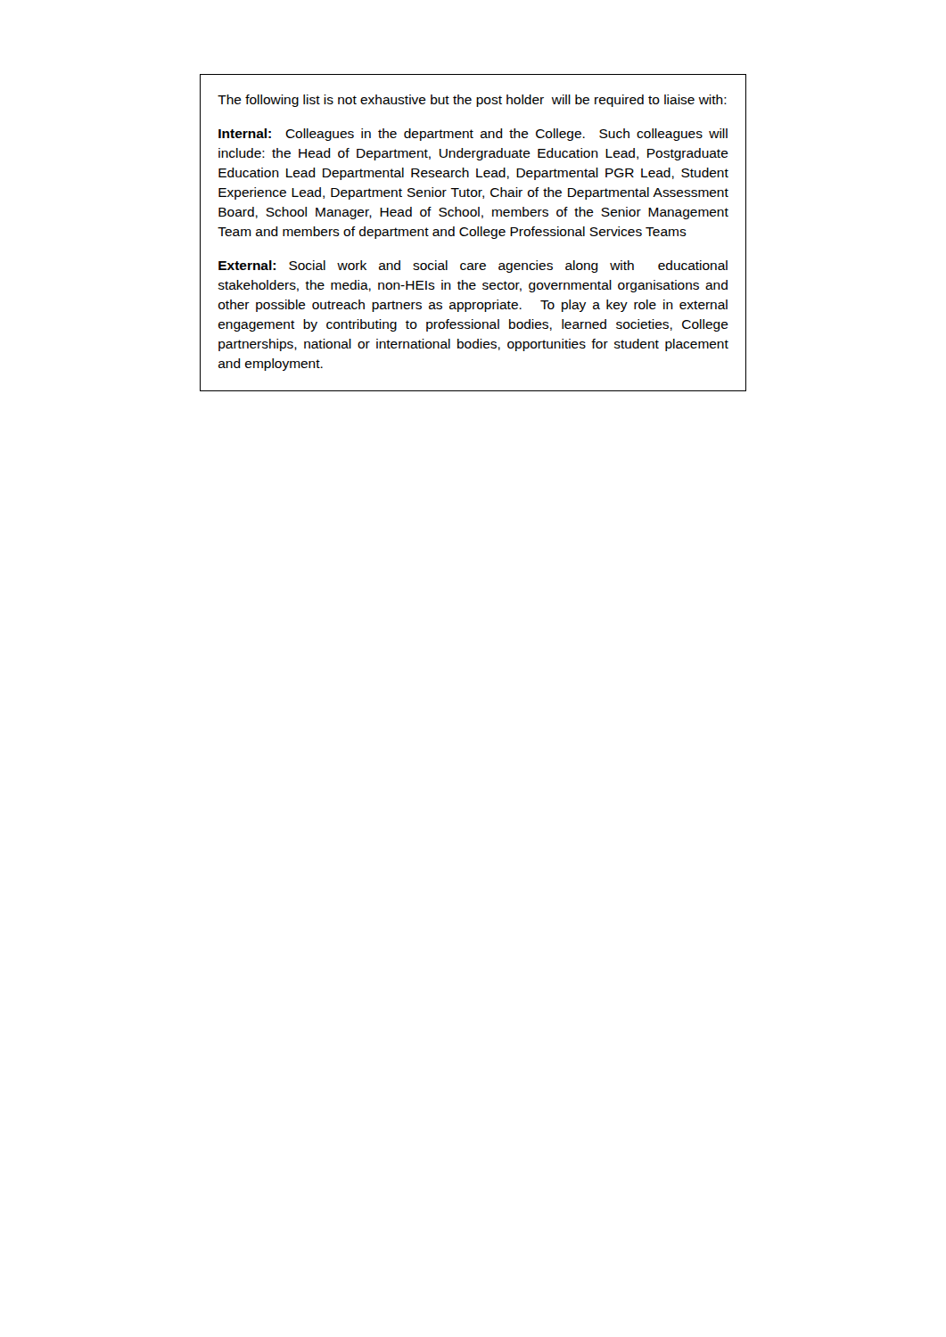The following list is not exhaustive but the post holder will be required to liaise with:
Internal: Colleagues in the department and the College. Such colleagues will include: the Head of Department, Undergraduate Education Lead, Postgraduate Education Lead Departmental Research Lead, Departmental PGR Lead, Student Experience Lead, Department Senior Tutor, Chair of the Departmental Assessment Board, School Manager, Head of School, members of the Senior Management Team and members of department and College Professional Services Teams
External: Social work and social care agencies along with educational stakeholders, the media, non-HEIs in the sector, governmental organisations and other possible outreach partners as appropriate. To play a key role in external engagement by contributing to professional bodies, learned societies, College partnerships, national or international bodies, opportunities for student placement and employment.